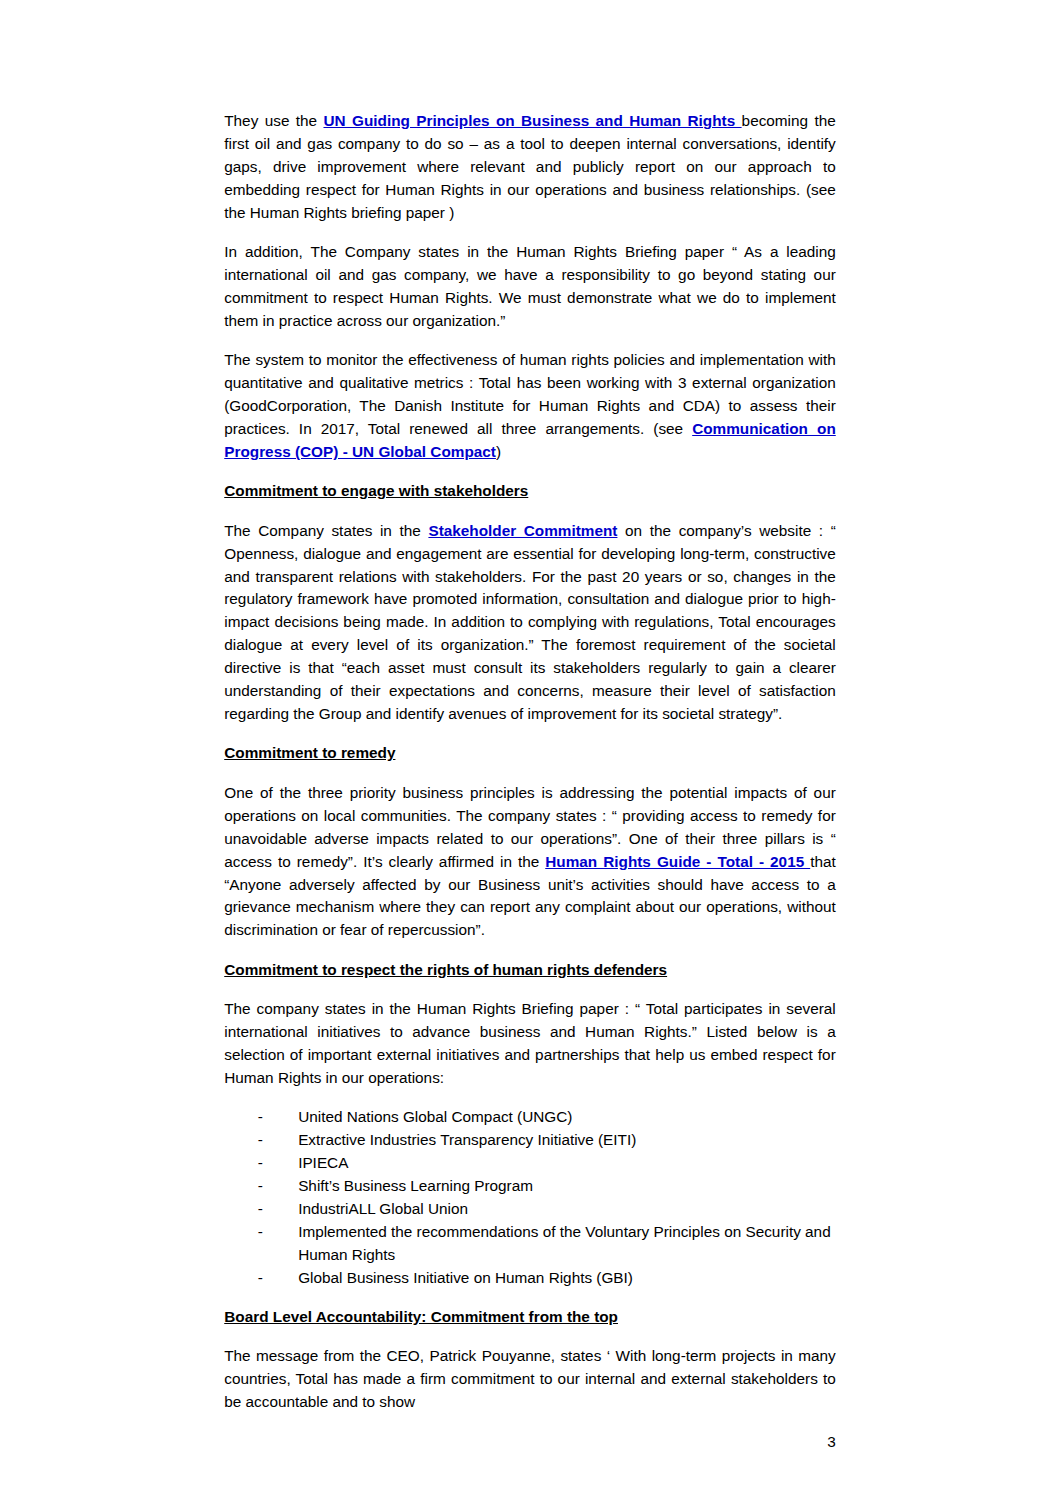They use the UN Guiding Principles on Business and Human Rights becoming the first oil and gas company to do so – as a tool to deepen internal conversations, identify gaps, drive improvement where relevant and publicly report on our approach to embedding respect for Human Rights in our operations and business relationships. (see the Human Rights briefing paper )
In addition, The Company states in the Human Rights Briefing paper “ As a leading international oil and gas company, we have a responsibility to go beyond stating our commitment to respect Human Rights. We must demonstrate what we do to implement them in practice across our organization.”
The system to monitor the effectiveness of human rights policies and implementation with quantitative and qualitative metrics : Total has been working with 3 external organization (GoodCorporation, The Danish Institute for Human Rights and CDA) to assess their practices. In 2017, Total renewed all three arrangements. (see Communication on Progress (COP) - UN Global Compact)
Commitment to engage with stakeholders
The Company states in the Stakeholder Commitment on the company’s website : “ Openness, dialogue and engagement are essential for developing long-term, constructive and transparent relations with stakeholders. For the past 20 years or so, changes in the regulatory framework have promoted information, consultation and dialogue prior to high-impact decisions being made. In addition to complying with regulations, Total encourages dialogue at every level of its organization.” The foremost requirement of the societal directive is that “each asset must consult its stakeholders regularly to gain a clearer understanding of their expectations and concerns, measure their level of satisfaction regarding the Group and identify avenues of improvement for its societal strategy”.
Commitment to remedy
One of the three priority business principles is addressing the potential impacts of our operations on local communities. The company states : “ providing access to remedy for unavoidable adverse impacts related to our operations”. One of their three pillars is “ access to remedy”. It’s clearly affirmed in the Human Rights Guide - Total - 2015 that “Anyone adversely affected by our Business unit’s activities should have access to a grievance mechanism where they can report any complaint about our operations, without discrimination or fear of repercussion”.
Commitment to respect the rights of human rights defenders
The company states in the Human Rights Briefing paper : “ Total participates in several international initiatives to advance business and Human Rights.” Listed below is a selection of important external initiatives and partnerships that help us embed respect for Human Rights in our operations:
United Nations Global Compact (UNGC)
Extractive Industries Transparency Initiative (EITI)
IPIECA
Shift’s Business Learning Program
IndustriALL Global Union
Implemented the recommendations of the Voluntary Principles on Security and Human Rights
Global Business Initiative on Human Rights (GBI)
Board Level Accountability: Commitment from the top
The message from the CEO, Patrick Pouyanne, states ‘ With long-term projects in many countries, Total has made a firm commitment to our internal and external stakeholders to be accountable and to show
3